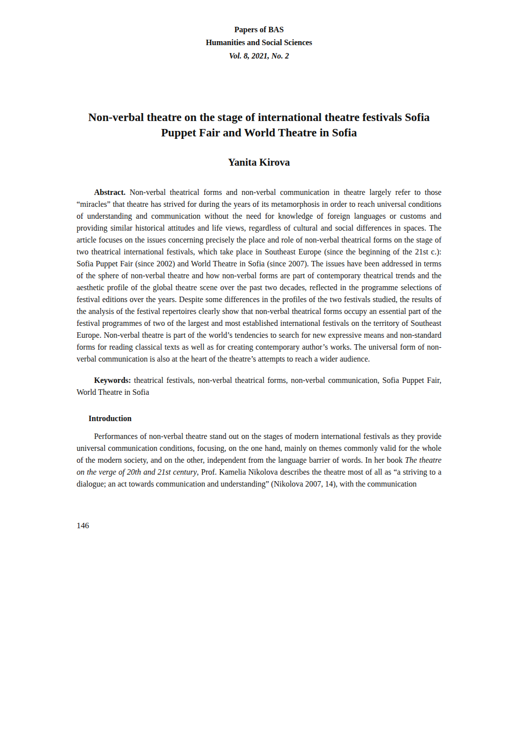Papers of BAS
Humanities and Social Sciences
Vol. 8, 2021, No. 2
Non-verbal theatre on the stage of international theatre festivals Sofia Puppet Fair and World Theatre in Sofia
Yanita Kirova
Abstract. Non-verbal theatrical forms and non-verbal communication in theatre largely refer to those “miracles” that theatre has strived for during the years of its metamorphosis in order to reach universal conditions of understanding and communication without the need for knowledge of foreign languages or customs and providing similar historical attitudes and life views, regardless of cultural and social differences in spaces. The article focuses on the issues concerning precisely the place and role of non-verbal theatrical forms on the stage of two theatrical international festivals, which take place in Southeast Europe (since the beginning of the 21st c.): Sofia Puppet Fair (since 2002) and World Theatre in Sofia (since 2007). The issues have been addressed in terms of the sphere of non-verbal theatre and how non-verbal forms are part of contemporary theatrical trends and the aesthetic profile of the global theatre scene over the past two decades, reflected in the programme selections of festival editions over the years. Despite some differences in the profiles of the two festivals studied, the results of the analysis of the festival repertoires clearly show that non-verbal theatrical forms occupy an essential part of the festival programmes of two of the largest and most established international festivals on the territory of Southeast Europe. Non-verbal theatre is part of the world’s tendencies to search for new expressive means and non-standard forms for reading classical texts as well as for creating contemporary author’s works. The universal form of non-verbal communication is also at the heart of the theatre’s attempts to reach a wider audience.
Keywords: theatrical festivals, non-verbal theatrical forms, non-verbal communication, Sofia Puppet Fair, World Theatre in Sofia
Introduction
Performances of non-verbal theatre stand out on the stages of modern international festivals as they provide universal communication conditions, focusing, on the one hand, mainly on themes commonly valid for the whole of the modern society, and on the other, independent from the language barrier of words. In her book The theatre on the verge of 20th and 21st century, Prof. Kamelia Nikolova describes the theatre most of all as “a striving to a dialogue; an act towards communication and understanding” (Nikolova 2007, 14), with the communication
146